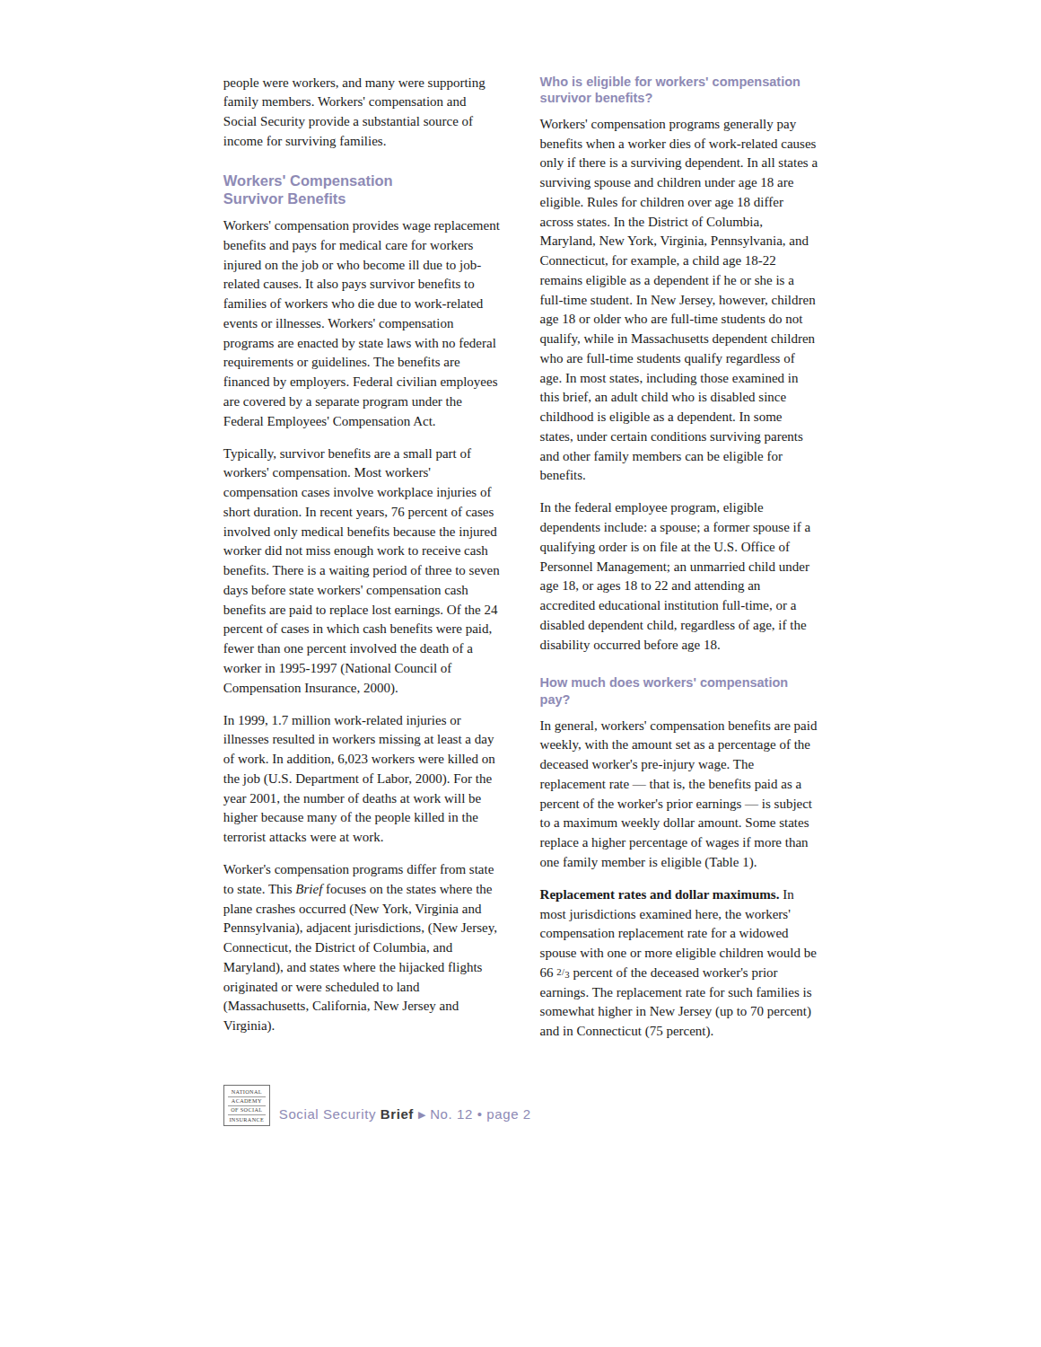people were workers, and many were supporting family members. Workers' compensation and Social Security provide a substantial source of income for surviving families.
Workers' Compensation
Survivor Benefits
Workers' compensation provides wage replacement benefits and pays for medical care for workers injured on the job or who become ill due to job-related causes. It also pays survivor benefits to families of workers who die due to work-related events or illnesses. Workers' compensation programs are enacted by state laws with no federal requirements or guidelines. The benefits are financed by employers. Federal civilian employees are covered by a separate program under the Federal Employees' Compensation Act.
Typically, survivor benefits are a small part of workers' compensation. Most workers' compensation cases involve workplace injuries of short duration. In recent years, 76 percent of cases involved only medical benefits because the injured worker did not miss enough work to receive cash benefits. There is a waiting period of three to seven days before state workers' compensation cash benefits are paid to replace lost earnings. Of the 24 percent of cases in which cash benefits were paid, fewer than one percent involved the death of a worker in 1995-1997 (National Council of Compensation Insurance, 2000).
In 1999, 1.7 million work-related injuries or illnesses resulted in workers missing at least a day of work. In addition, 6,023 workers were killed on the job (U.S. Department of Labor, 2000). For the year 2001, the number of deaths at work will be higher because many of the people killed in the terrorist attacks were at work.
Worker's compensation programs differ from state to state. This Brief focuses on the states where the plane crashes occurred (New York, Virginia and Pennsylvania), adjacent jurisdictions, (New Jersey, Connecticut, the District of Columbia, and Maryland), and states where the hijacked flights originated or were scheduled to land (Massachusetts, California, New Jersey and Virginia).
Who is eligible for workers' compensation survivor benefits?
Workers' compensation programs generally pay benefits when a worker dies of work-related causes only if there is a surviving dependent. In all states a surviving spouse and children under age 18 are eligible. Rules for children over age 18 differ across states. In the District of Columbia, Maryland, New York, Virginia, Pennsylvania, and Connecticut, for example, a child age 18-22 remains eligible as a dependent if he or she is a full-time student. In New Jersey, however, children age 18 or older who are full-time students do not qualify, while in Massachusetts dependent children who are full-time students qualify regardless of age. In most states, including those examined in this brief, an adult child who is disabled since childhood is eligible as a dependent. In some states, under certain conditions surviving parents and other family members can be eligible for benefits.
In the federal employee program, eligible dependents include: a spouse; a former spouse if a qualifying order is on file at the U.S. Office of Personnel Management; an unmarried child under age 18, or ages 18 to 22 and attending an accredited educational institution full-time, or a disabled dependent child, regardless of age, if the disability occurred before age 18.
How much does workers' compensation pay?
In general, workers' compensation benefits are paid weekly, with the amount set as a percentage of the deceased worker's pre-injury wage. The replacement rate — that is, the benefits paid as a percent of the worker's prior earnings — is subject to a maximum weekly dollar amount. Some states replace a higher percentage of wages if more than one family member is eligible (Table 1).
Replacement rates and dollar maximums. In most jurisdictions examined here, the workers' compensation replacement rate for a widowed spouse with one or more eligible children would be 66 2/3 percent of the deceased worker's prior earnings. The replacement rate for such families is somewhat higher in New Jersey (up to 70 percent) and in Connecticut (75 percent).
NATIONAL
ACADEMY
OF SOCIAL
INSURANCE
Social Security Brief ▶ No. 12 • page 2